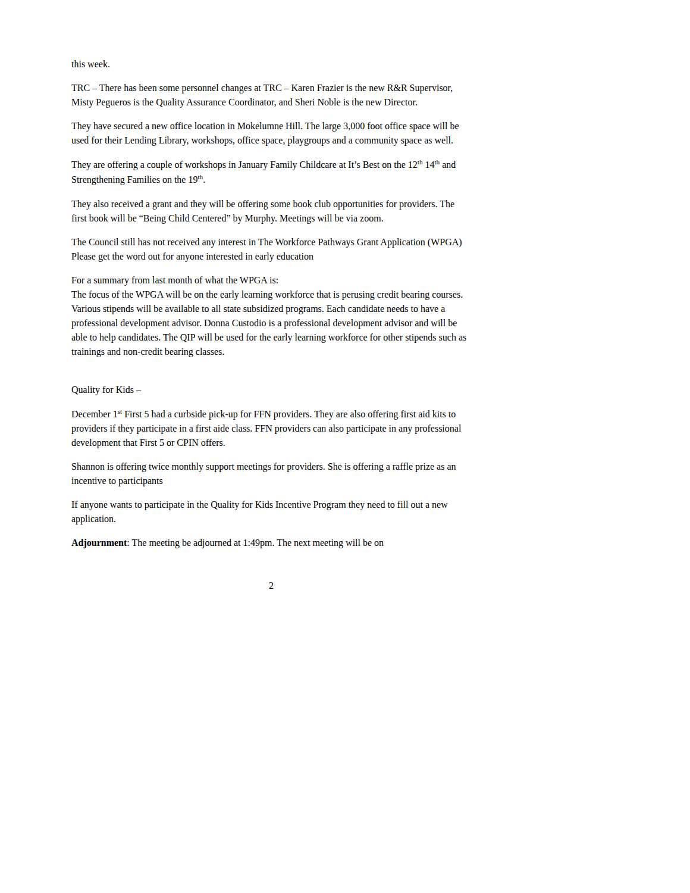this week.
TRC – There has been some personnel changes at TRC – Karen Frazier is the new R&R Supervisor, Misty Pegueros is the Quality Assurance Coordinator, and Sheri Noble is the new Director.
They have secured a new office location in Mokelumne Hill. The large 3,000 foot office space will be used for their Lending Library, workshops, office space, playgroups and a community space as well.
They are offering a couple of workshops in January Family Childcare at It’s Best on the 12th 14th and Strengthening Families on the 19th.
They also received a grant and they will be offering some book club opportunities for providers. The first book will be “Being Child Centered” by Murphy. Meetings will be via zoom.
The Council still has not received any interest in The Workforce Pathways Grant Application (WPGA) Please get the word out for anyone interested in early education
For a summary from last month of what the WPGA is:
The focus of the WPGA will be on the early learning workforce that is perusing credit bearing courses. Various stipends will be available to all state subsidized programs. Each candidate needs to have a professional development advisor. Donna Custodio is a professional development advisor and will be able to help candidates. The QIP will be used for the early learning workforce for other stipends such as trainings and non-credit bearing classes.
Quality for Kids –
December 1st First 5 had a curbside pick-up for FFN providers. They are also offering first aid kits to providers if they participate in a first aide class. FFN providers can also participate in any professional development that First 5 or CPIN offers.
Shannon is offering twice monthly support meetings for providers. She is offering a raffle prize as an incentive to participants
If anyone wants to participate in the Quality for Kids Incentive Program they need to fill out a new application.
Adjournment: The meeting be adjourned at 1:49pm. The next meeting will be on
2